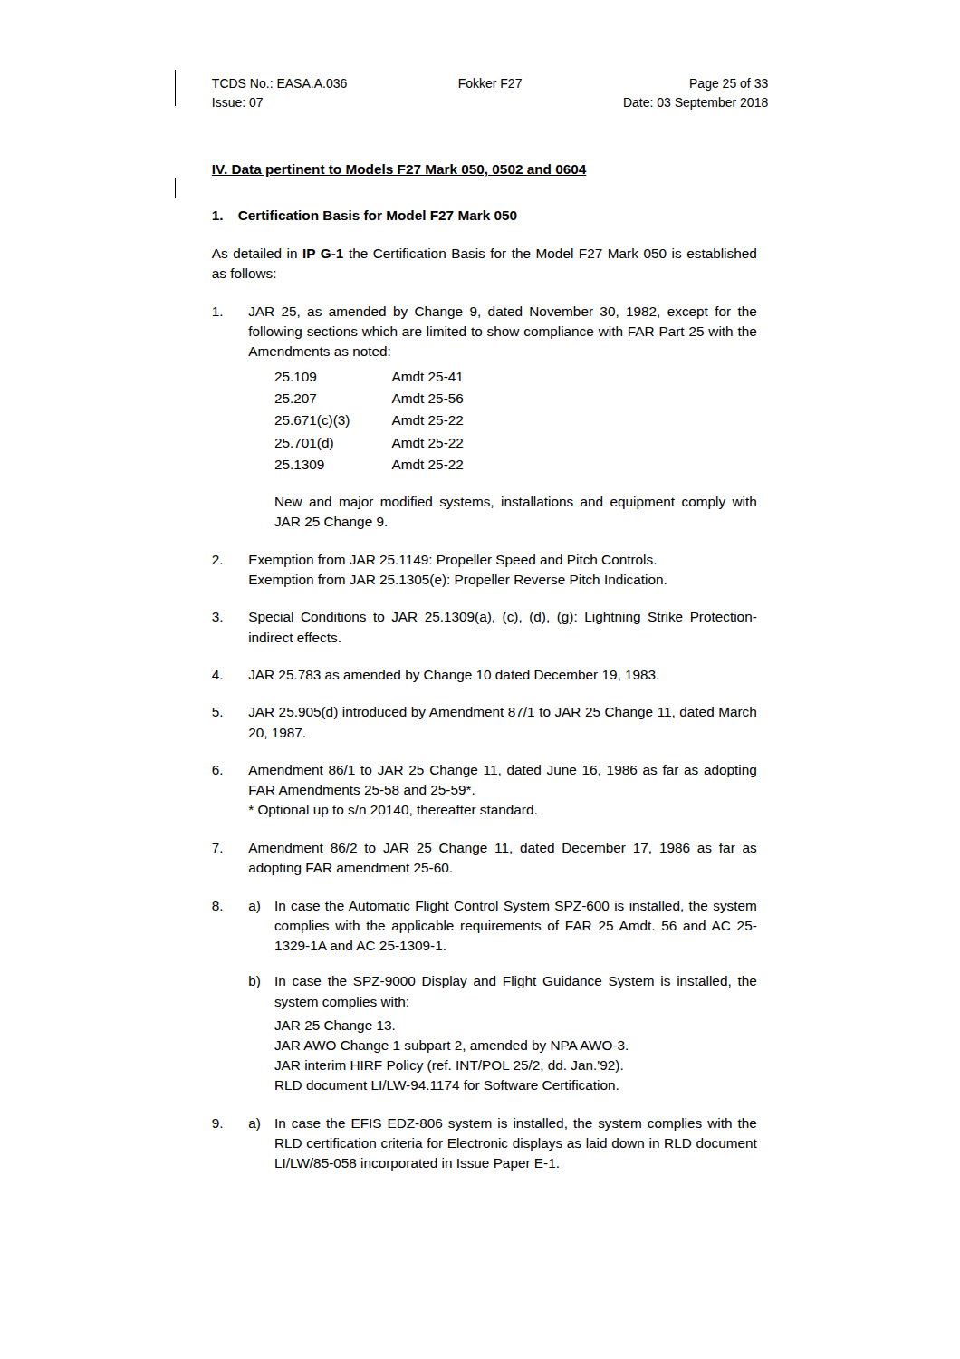TCDS No.: EASA.A.036
Fokker F27
Page 25 of 33
Issue: 07
Date: 03 September 2018
IV. Data pertinent to Models F27 Mark 050, 0502 and 0604
1. Certification Basis for Model F27 Mark 050
As detailed in IP G-1 the Certification Basis for the Model F27 Mark 050 is established as follows:
1. JAR 25, as amended by Change 9, dated November 30, 1982, except for the following sections which are limited to show compliance with FAR Part 25 with the Amendments as noted:
| 25.109 | Amdt 25-41 |
| 25.207 | Amdt 25-56 |
| 25.671(c)(3) | Amdt 25-22 |
| 25.701(d) | Amdt 25-22 |
| 25.1309 | Amdt 25-22 |
New and major modified systems, installations and equipment comply with JAR 25 Change 9.
2. Exemption from JAR 25.1149: Propeller Speed and Pitch Controls.
Exemption from JAR 25.1305(e): Propeller Reverse Pitch Indication.
3. Special Conditions to JAR 25.1309(a), (c), (d), (g): Lightning Strike Protection-indirect effects.
4. JAR 25.783 as amended by Change 10 dated December 19, 1983.
5. JAR 25.905(d) introduced by Amendment 87/1 to JAR 25 Change 11, dated March 20, 1987.
6. Amendment 86/1 to JAR 25 Change 11, dated June 16, 1986 as far as adopting FAR Amendments 25-58 and 25-59*.
* Optional up to s/n 20140, thereafter standard.
7. Amendment 86/2 to JAR 25 Change 11, dated December 17, 1986 as far as adopting FAR amendment 25-60.
8.
a) In case the Automatic Flight Control System SPZ-600 is installed, the system complies with the applicable requirements of FAR 25 Amdt. 56 and AC 25-1329-1A and AC 25-1309-1.
b) In case the SPZ-9000 Display and Flight Guidance System is installed, the system complies with:
JAR 25 Change 13.
JAR AWO Change 1 subpart 2, amended by NPA AWO-3.
JAR interim HIRF Policy (ref. INT/POL 25/2, dd. Jan.'92).
RLD document LI/LW-94.1174 for Software Certification.
9.
a) In case the EFIS EDZ-806 system is installed, the system complies with the RLD certification criteria for Electronic displays as laid down in RLD document LI/LW/85-058 incorporated in Issue Paper E-1.